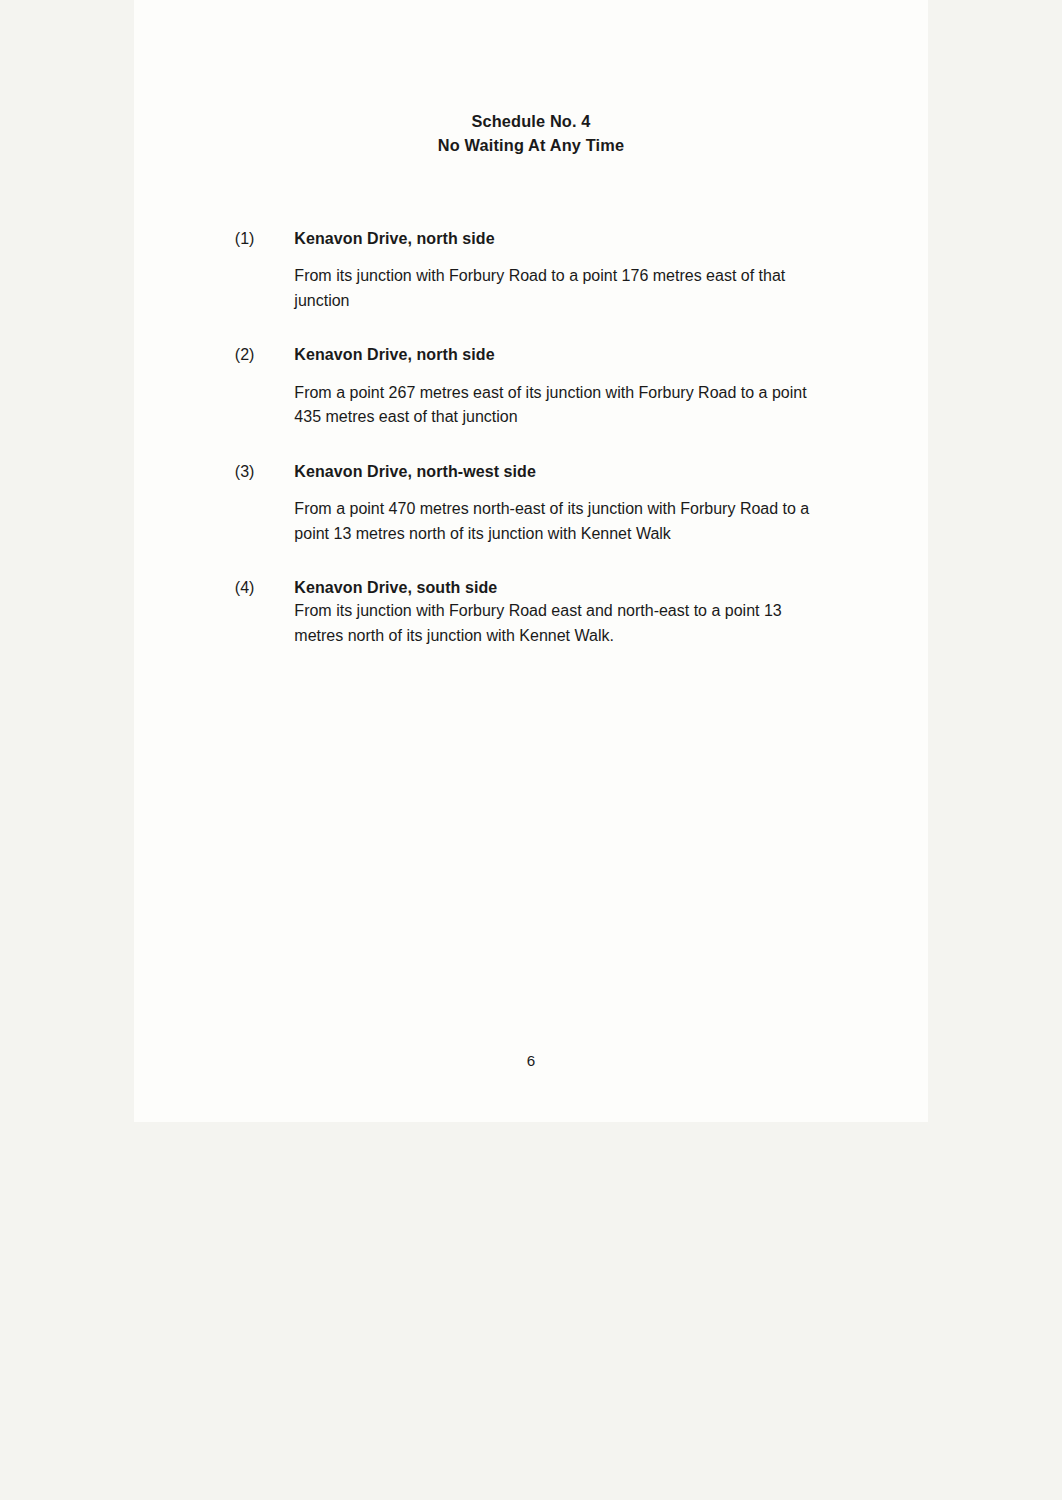Schedule No. 4
No Waiting At Any Time
(1)
Kenavon Drive, north side
From its junction with Forbury Road to a point 176 metres east of that junction
(2)
Kenavon Drive, north side
From a point 267 metres east of its junction with Forbury Road to a point 435 metres east of that junction
(3)
Kenavon Drive, north-west side
From a point 470 metres north-east of its junction with Forbury Road to a point 13 metres north of its junction with Kennet Walk
(4)
Kenavon Drive, south side
From its junction with Forbury Road east and north-east to a point 13 metres north of its junction with Kennet Walk.
6